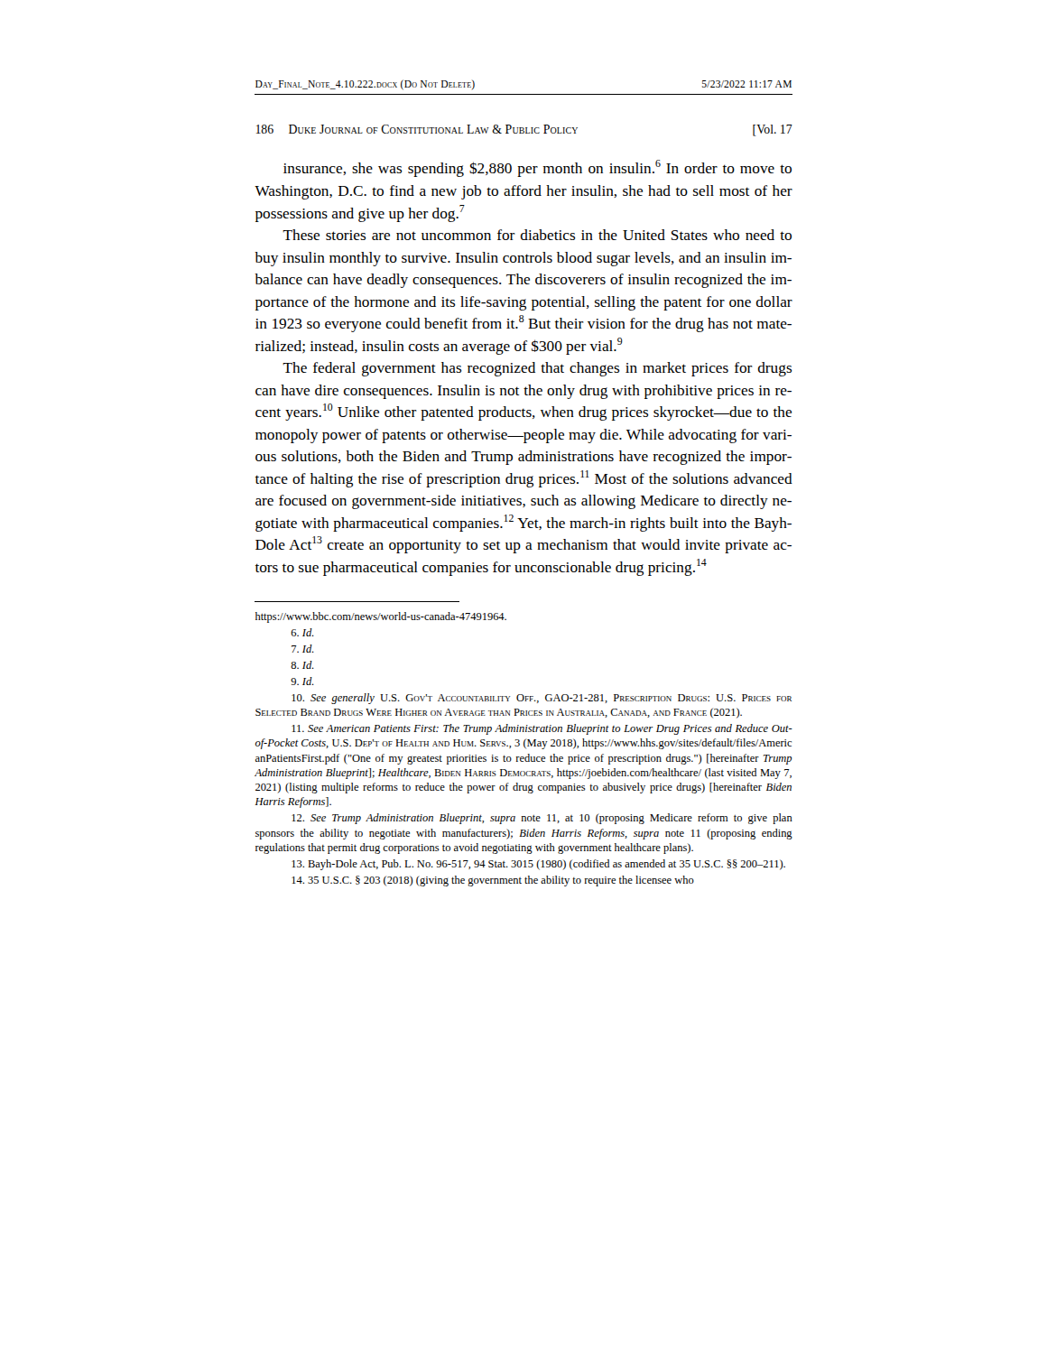Day_Final_Note_4.10.222.docx (Do Not Delete)
5/23/2022 11:17 AM
186 Duke Journal of Constitutional Law & Public Policy
[Vol. 17
insurance, she was spending $2,880 per month on insulin.6 In order to move to Washington, D.C. to find a new job to afford her insulin, she had to sell most of her possessions and give up her dog.7
These stories are not uncommon for diabetics in the United States who need to buy insulin monthly to survive. Insulin controls blood sugar levels, and an insulin imbalance can have deadly consequences. The discoverers of insulin recognized the importance of the hormone and its life-saving potential, selling the patent for one dollar in 1923 so everyone could benefit from it.8 But their vision for the drug has not materialized; instead, insulin costs an average of $300 per vial.9
The federal government has recognized that changes in market prices for drugs can have dire consequences. Insulin is not the only drug with prohibitive prices in recent years.10 Unlike other patented products, when drug prices skyrocket—due to the monopoly power of patents or otherwise—people may die. While advocating for various solutions, both the Biden and Trump administrations have recognized the importance of halting the rise of prescription drug prices.11 Most of the solutions advanced are focused on government-side initiatives, such as allowing Medicare to directly negotiate with pharmaceutical companies.12 Yet, the march-in rights built into the Bayh-Dole Act13 create an opportunity to set up a mechanism that would invite private actors to sue pharmaceutical companies for unconscionable drug pricing.14
https://www.bbc.com/news/world-us-canada-47491964.
6. Id.
7. Id.
8. Id.
9. Id.
10. See generally U.S. Gov't Accountability Off., GAO-21-281, Prescription Drugs: U.S. Prices for Selected Brand Drugs Were Higher on Average than Prices in Australia, Canada, and France (2021).
11. See American Patients First: The Trump Administration Blueprint to Lower Drug Prices and Reduce Out-of-Pocket Costs, U.S. Dep't of Health and Hum. Servs., 3 (May 2018), https://www.hhs.gov/sites/default/files/AmericanPatientsFirst.pdf ("One of my greatest priorities is to reduce the price of prescription drugs.") [hereinafter Trump Administration Blueprint]; Healthcare, Biden Harris Democrats, https://joebiden.com/healthcare/ (last visited May 7, 2021) (listing multiple reforms to reduce the power of drug companies to abusively price drugs) [hereinafter Biden Harris Reforms].
12. See Trump Administration Blueprint, supra note 11, at 10 (proposing Medicare reform to give plan sponsors the ability to negotiate with manufacturers); Biden Harris Reforms, supra note 11 (proposing ending regulations that permit drug corporations to avoid negotiating with government healthcare plans).
13. Bayh-Dole Act, Pub. L. No. 96-517, 94 Stat. 3015 (1980) (codified as amended at 35 U.S.C. §§ 200–211).
14. 35 U.S.C. § 203 (2018) (giving the government the ability to require the licensee who